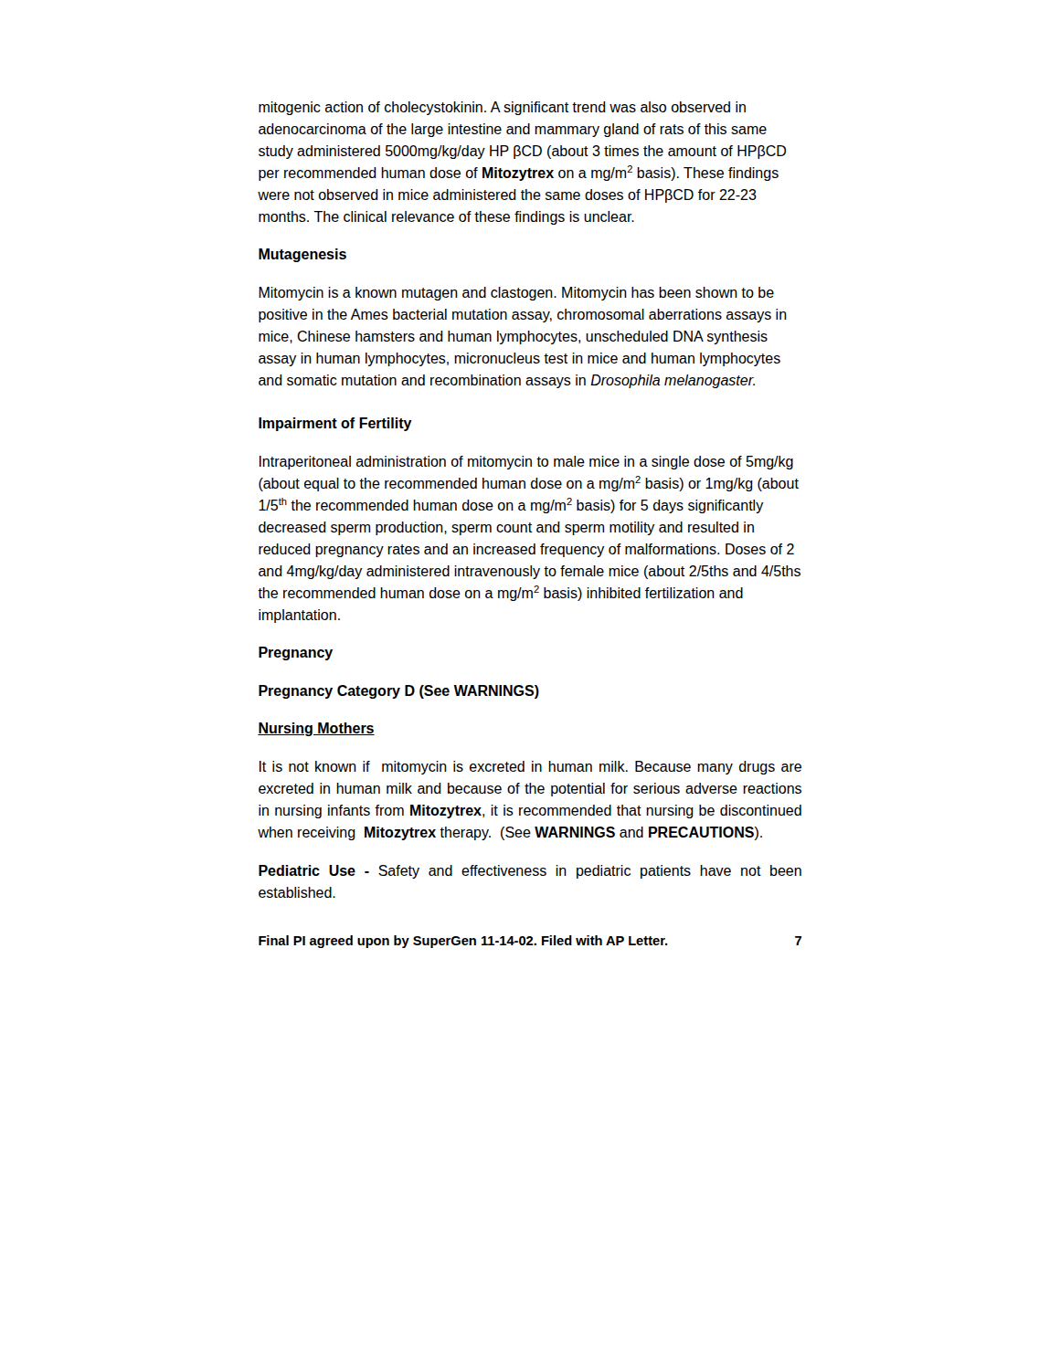mitogenic action of cholecystokinin. A significant trend was also observed in adenocarcinoma of the large intestine and mammary gland of rats of this same study administered 5000mg/kg/day HP βCD (about 3 times the amount of HPβCD per recommended human dose of Mitozytrex on a mg/m2 basis). These findings were not observed in mice administered the same doses of HPβCD for 22-23 months. The clinical relevance of these findings is unclear.
Mutagenesis
Mitomycin is a known mutagen and clastogen. Mitomycin has been shown to be positive in the Ames bacterial mutation assay, chromosomal aberrations assays in mice, Chinese hamsters and human lymphocytes, unscheduled DNA synthesis assay in human lymphocytes, micronucleus test in mice and human lymphocytes and somatic mutation and recombination assays in Drosophila melanogaster.
Impairment of Fertility
Intraperitoneal administration of mitomycin to male mice in a single dose of 5mg/kg (about equal to the recommended human dose on a mg/m2 basis) or 1mg/kg (about 1/5th the recommended human dose on a mg/m2 basis) for 5 days significantly decreased sperm production, sperm count and sperm motility and resulted in reduced pregnancy rates and an increased frequency of malformations. Doses of 2 and 4mg/kg/day administered intravenously to female mice (about 2/5ths and 4/5ths the recommended human dose on a mg/m2 basis) inhibited fertilization and implantation.
Pregnancy
Pregnancy Category D (See WARNINGS)
Nursing Mothers
It is not known if mitomycin is excreted in human milk. Because many drugs are excreted in human milk and because of the potential for serious adverse reactions in nursing infants from Mitozytrex, it is recommended that nursing be discontinued when receiving Mitozytrex therapy. (See WARNINGS and PRECAUTIONS).
Pediatric Use - Safety and effectiveness in pediatric patients have not been established.
Final PI agreed upon by SuperGen 11-14-02. Filed with AP Letter. 7